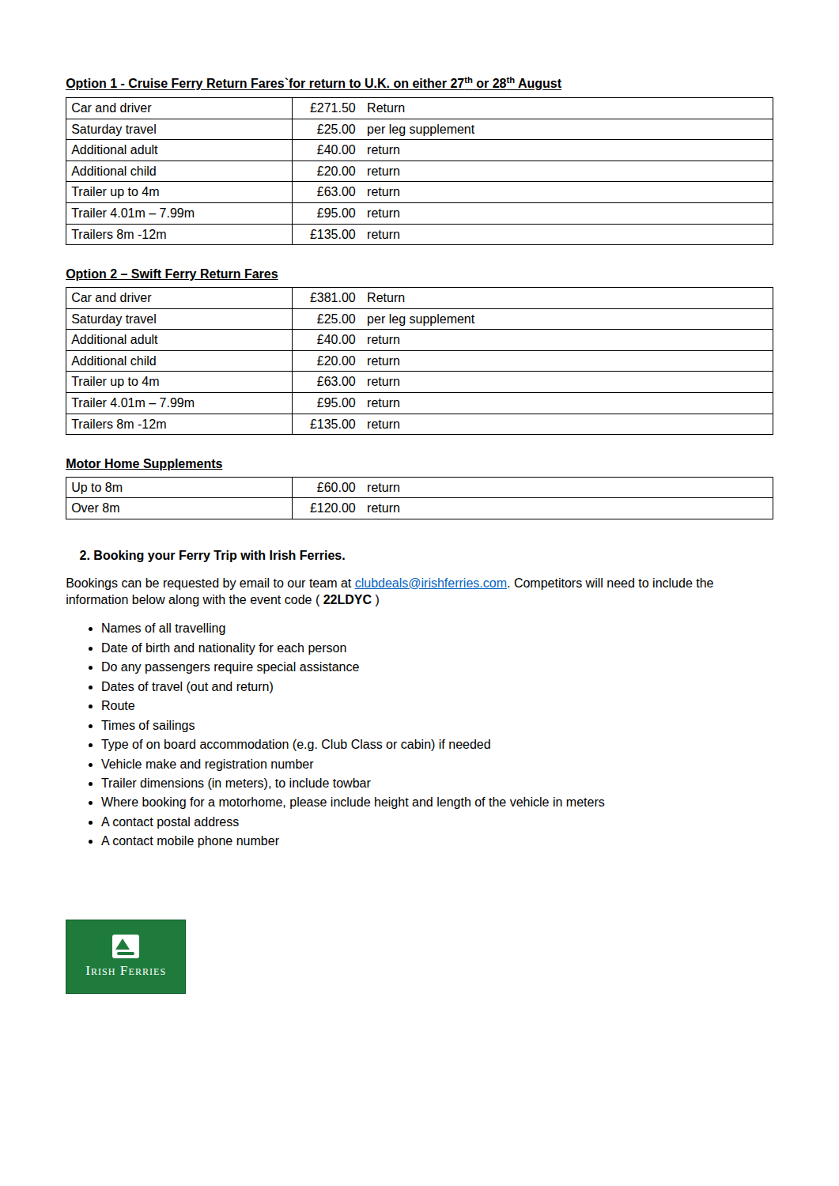Option 1 - Cruise Ferry Return Fares`for return to U.K. on either 27th or 28th August
| Car and driver | £271.50 Return |
| Saturday travel | £25.00 per leg supplement |
| Additional adult | £40.00 return |
| Additional child | £20.00 return |
| Trailer up to 4m | £63.00 return |
| Trailer 4.01m – 7.99m | £95.00 return |
| Trailers 8m -12m | £135.00 return |
Option 2 – Swift Ferry Return Fares
| Car and driver | £381.00 Return |
| Saturday travel | £25.00 per leg supplement |
| Additional adult | £40.00 return |
| Additional child | £20.00 return |
| Trailer up to 4m | £63.00 return |
| Trailer 4.01m – 7.99m | £95.00 return |
| Trailers 8m -12m | £135.00 return |
Motor Home Supplements
| Up to 8m | £60.00 return |
| Over 8m | £120.00 return |
Booking your Ferry Trip with Irish Ferries.
Bookings can be requested by email to our team at clubdeals@irishferries.com. Competitors will need to include the information below along with the event code ( 22LDYC )
Names of all travelling
Date of birth and nationality for each person
Do any passengers require special assistance
Dates of travel (out and return)
Route
Times of sailings
Type of on board accommodation (e.g. Club Class or cabin) if needed
Vehicle make and registration number
Trailer dimensions (in meters), to include towbar
Where booking for a motorhome, please include height and length of the vehicle in meters
A contact postal address
A contact mobile phone number
Irish Ferries